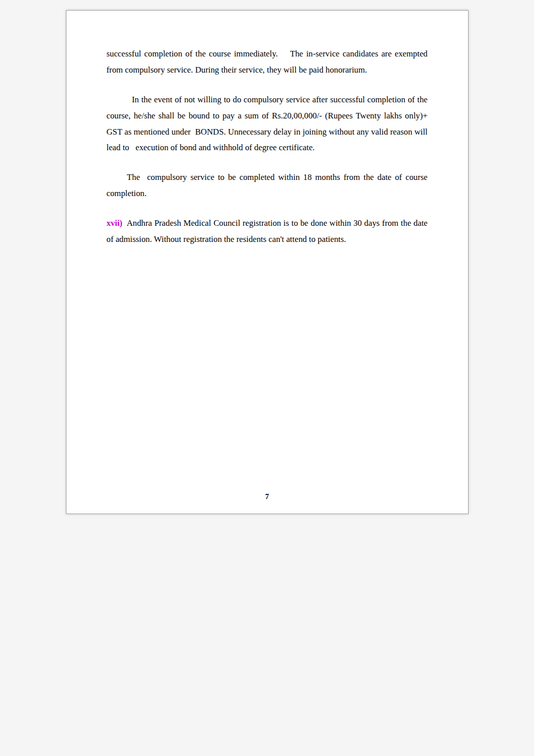successful completion of the course immediately. The in-service candidates are exempted from compulsory service. During their service, they will be paid honorarium.
In the event of not willing to do compulsory service after successful completion of the course, he/she shall be bound to pay a sum of Rs.20,00,000/- (Rupees Twenty lakhs only)+ GST as mentioned under BONDS. Unnecessary delay in joining without any valid reason will lead to execution of bond and withhold of degree certificate.
The compulsory service to be completed within 18 months from the date of course completion.
xvii) Andhra Pradesh Medical Council registration is to be done within 30 days from the date of admission. Without registration the residents can't attend to patients.
7